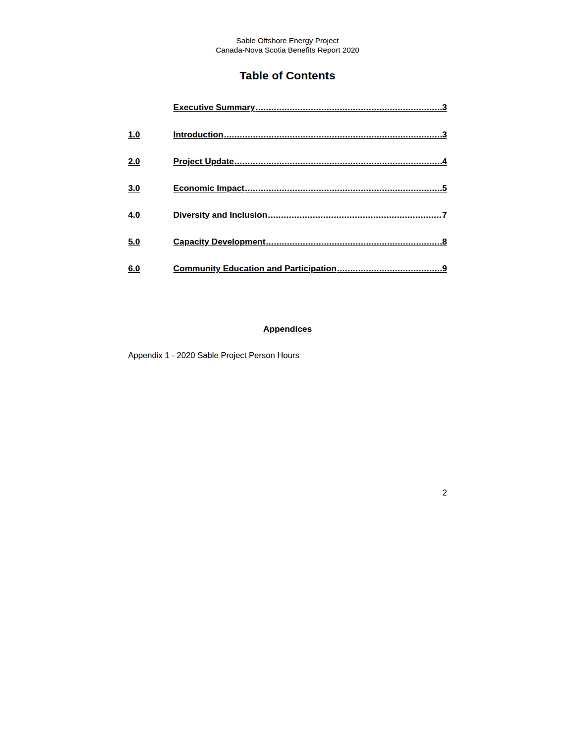Sable Offshore Energy Project
Canada-Nova Scotia Benefits Report 2020
Table of Contents
Executive Summary .................................................................................................. 3
1.0 Introduction ................................................................................................. 3
2.0 Project Update ............................................................................................ 4
3.0 Economic Impact .......................................................................................... 5
4.0 Diversity and Inclusion ................................................................................ 7
5.0 Capacity Development ................................................................................. 8
6.0 Community Education and Participation ........................................................ 9
Appendices
Appendix 1 - 2020 Sable Project Person Hours
2